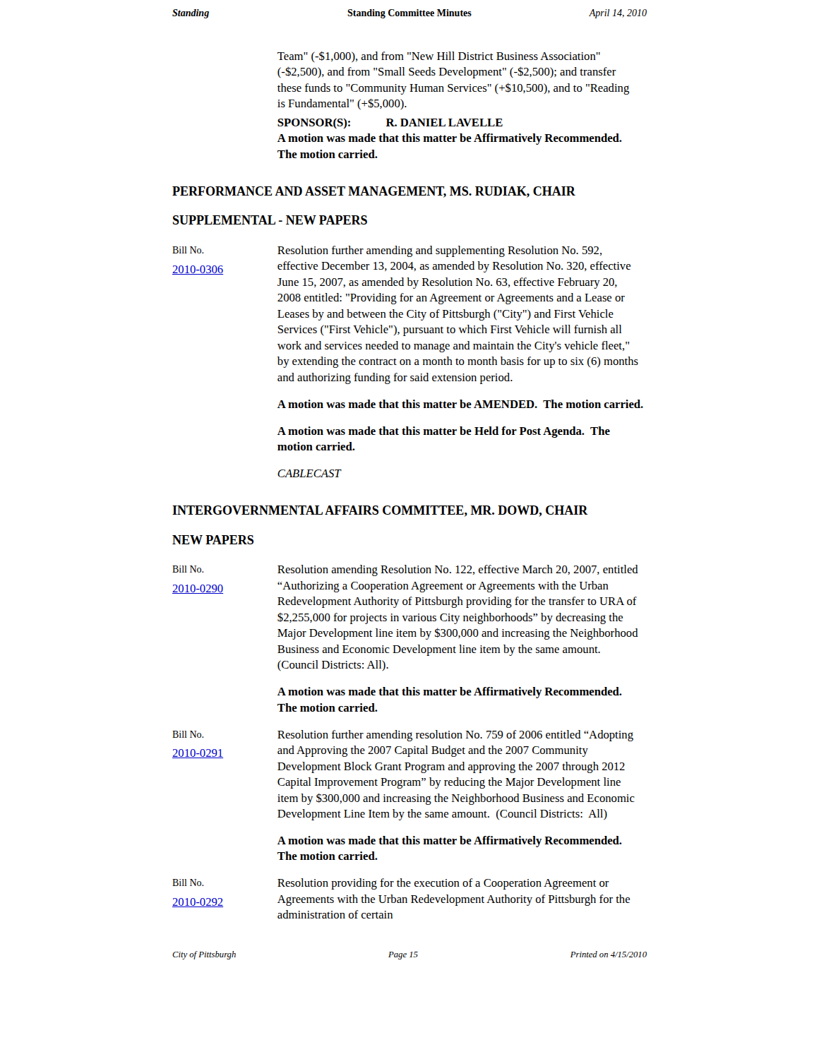Standing
Standing Committee Minutes
April 14, 2010
Team" (-$1,000), and from "New Hill District Business Association" (-$2,500), and from "Small Seeds Development" (-$2,500); and transfer these funds to "Community Human Services" (+$10,500), and to "Reading is Fundamental" (+$5,000).
SPONSOR(S): R. DANIEL LAVELLE
A motion was made that this matter be Affirmatively Recommended. The motion carried.
PERFORMANCE AND ASSET MANAGEMENT, MS. RUDIAK, CHAIR
SUPPLEMENTAL - NEW PAPERS
Bill No. 2010-0306
Resolution further amending and supplementing Resolution No. 592, effective December 13, 2004, as amended by Resolution No. 320, effective June 15, 2007, as amended by Resolution No. 63, effective February 20, 2008 entitled: "Providing for an Agreement or Agreements and a Lease or Leases by and between the City of Pittsburgh ("City") and First Vehicle Services ("First Vehicle"), pursuant to which First Vehicle will furnish all work and services needed to manage and maintain the City's vehicle fleet," by extending the contract on a month to month basis for up to six (6) months and authorizing funding for said extension period.
A motion was made that this matter be AMENDED. The motion carried.
A motion was made that this matter be Held for Post Agenda. The motion carried.
CABLECAST
INTERGOVERNMENTAL AFFAIRS COMMITTEE, MR. DOWD, CHAIR
NEW PAPERS
Bill No. 2010-0290
Resolution amending Resolution No. 122, effective March 20, 2007, entitled “Authorizing a Cooperation Agreement or Agreements with the Urban Redevelopment Authority of Pittsburgh providing for the transfer to URA of $2,255,000 for projects in various City neighborhoods” by decreasing the Major Development line item by $300,000 and increasing the Neighborhood Business and Economic Development line item by the same amount. (Council Districts: All).
A motion was made that this matter be Affirmatively Recommended. The motion carried.
Bill No. 2010-0291
Resolution further amending resolution No. 759 of 2006 entitled “Adopting and Approving the 2007 Capital Budget and the 2007 Community Development Block Grant Program and approving the 2007 through 2012 Capital Improvement Program” by reducing the Major Development line item by $300,000 and increasing the Neighborhood Business and Economic Development Line Item by the same amount. (Council Districts: All)
A motion was made that this matter be Affirmatively Recommended. The motion carried.
Bill No. 2010-0292
Resolution providing for the execution of a Cooperation Agreement or Agreements with the Urban Redevelopment Authority of Pittsburgh for the administration of certain
City of Pittsburgh
Page 15
Printed on 4/15/2010